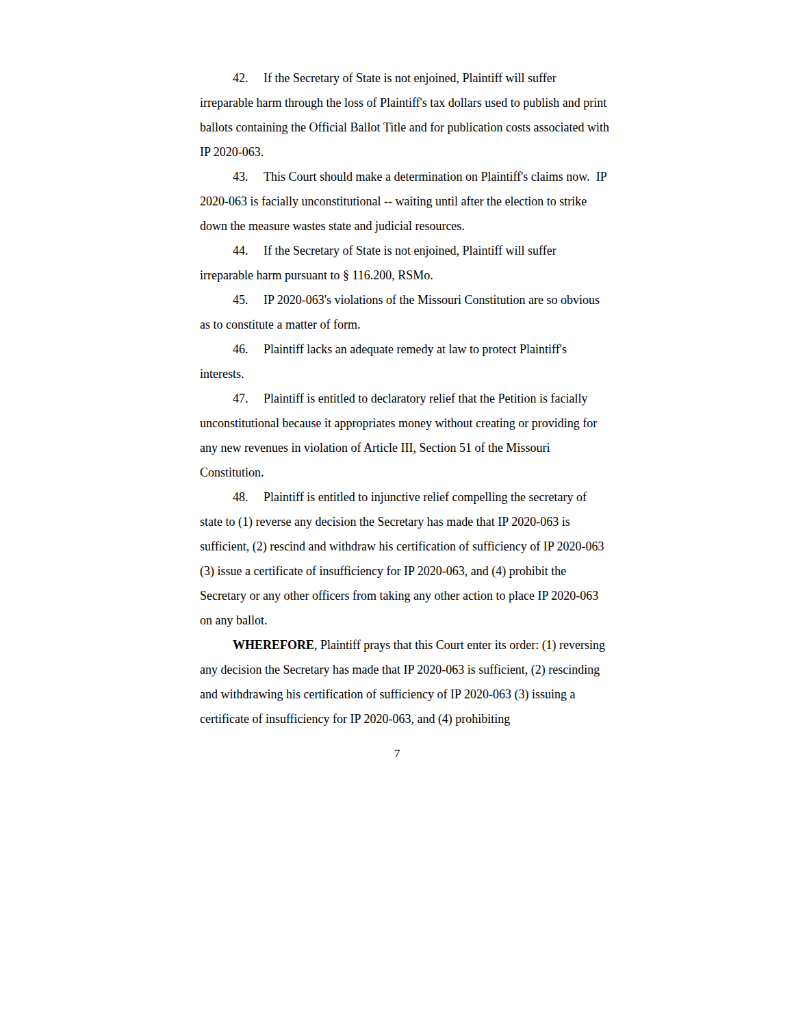42. If the Secretary of State is not enjoined, Plaintiff will suffer irreparable harm through the loss of Plaintiff's tax dollars used to publish and print ballots containing the Official Ballot Title and for publication costs associated with IP 2020-063.
43. This Court should make a determination on Plaintiff's claims now. IP 2020-063 is facially unconstitutional -- waiting until after the election to strike down the measure wastes state and judicial resources.
44. If the Secretary of State is not enjoined, Plaintiff will suffer irreparable harm pursuant to § 116.200, RSMo.
45. IP 2020-063's violations of the Missouri Constitution are so obvious as to constitute a matter of form.
46. Plaintiff lacks an adequate remedy at law to protect Plaintiff's interests.
47. Plaintiff is entitled to declaratory relief that the Petition is facially unconstitutional because it appropriates money without creating or providing for any new revenues in violation of Article III, Section 51 of the Missouri Constitution.
48. Plaintiff is entitled to injunctive relief compelling the secretary of state to (1) reverse any decision the Secretary has made that IP 2020-063 is sufficient, (2) rescind and withdraw his certification of sufficiency of IP 2020-063 (3) issue a certificate of insufficiency for IP 2020-063, and (4) prohibit the Secretary or any other officers from taking any other action to place IP 2020-063 on any ballot.
WHEREFORE, Plaintiff prays that this Court enter its order: (1) reversing any decision the Secretary has made that IP 2020-063 is sufficient, (2) rescinding and withdrawing his certification of sufficiency of IP 2020-063 (3) issuing a certificate of insufficiency for IP 2020-063, and (4) prohibiting
7